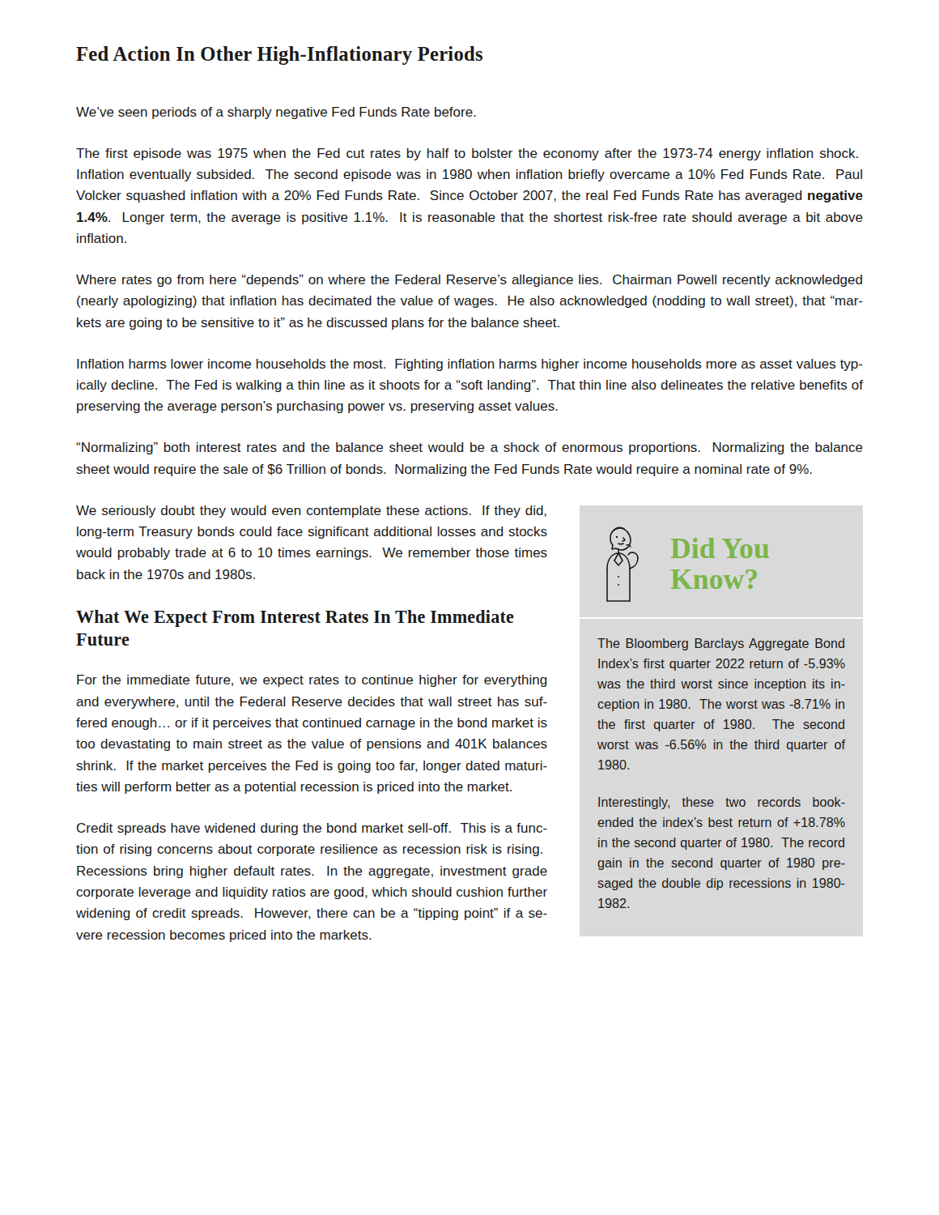Fed Action In Other High-Inflationary Periods
We’ve seen periods of a sharply negative Fed Funds Rate before.
The first episode was 1975 when the Fed cut rates by half to bolster the economy after the 1973-74 energy inflation shock. Inflation eventually subsided. The second episode was in 1980 when inflation briefly overcame a 10% Fed Funds Rate. Paul Volcker squashed inflation with a 20% Fed Funds Rate. Since October 2007, the real Fed Funds Rate has averaged negative 1.4%. Longer term, the average is positive 1.1%. It is reasonable that the shortest risk-free rate should average a bit above inflation.
Where rates go from here “depends” on where the Federal Reserve’s allegiance lies. Chairman Powell recently acknowledged (nearly apologizing) that inflation has decimated the value of wages. He also acknowledged (nodding to wall street), that “markets are going to be sensitive to it” as he discussed plans for the balance sheet.
Inflation harms lower income households the most. Fighting inflation harms higher income households more as asset values typically decline. The Fed is walking a thin line as it shoots for a “soft landing”. That thin line also delineates the relative benefits of preserving the average person’s purchasing power vs. preserving asset values.
“Normalizing” both interest rates and the balance sheet would be a shock of enormous proportions. Normalizing the balance sheet would require the sale of $6 Trillion of bonds. Normalizing the Fed Funds Rate would require a nominal rate of 9%.
We seriously doubt they would even contemplate these actions. If they did, long-term Treasury bonds could face significant additional losses and stocks would probably trade at 6 to 10 times earnings. We remember those times back in the 1970s and 1980s.
What We Expect From Interest Rates In The Immediate Future
For the immediate future, we expect rates to continue higher for everything and everywhere, until the Federal Reserve decides that wall street has suffered enough… or if it perceives that continued carnage in the bond market is too devastating to main street as the value of pensions and 401K balances shrink. If the market perceives the Fed is going too far, longer dated maturities will perform better as a potential recession is priced into the market.
Credit spreads have widened during the bond market sell-off. This is a function of rising concerns about corporate resilience as recession risk is rising. Recessions bring higher default rates. In the aggregate, investment grade corporate leverage and liquidity ratios are good, which should cushion further widening of credit spreads. However, there can be a “tipping point” if a severe recession becomes priced into the markets.
Did You
Know?
The Bloomberg Barclays Aggregate Bond Index’s first quarter 2022 return of -5.93% was the third worst since inception its inception in 1980. The worst was -8.71% in the first quarter of 1980. The second worst was -6.56% in the third quarter of 1980.
Interestingly, these two records bookended the index’s best return of +18.78% in the second quarter of 1980. The record gain in the second quarter of 1980 presaged the double dip recessions in 1980-1982.